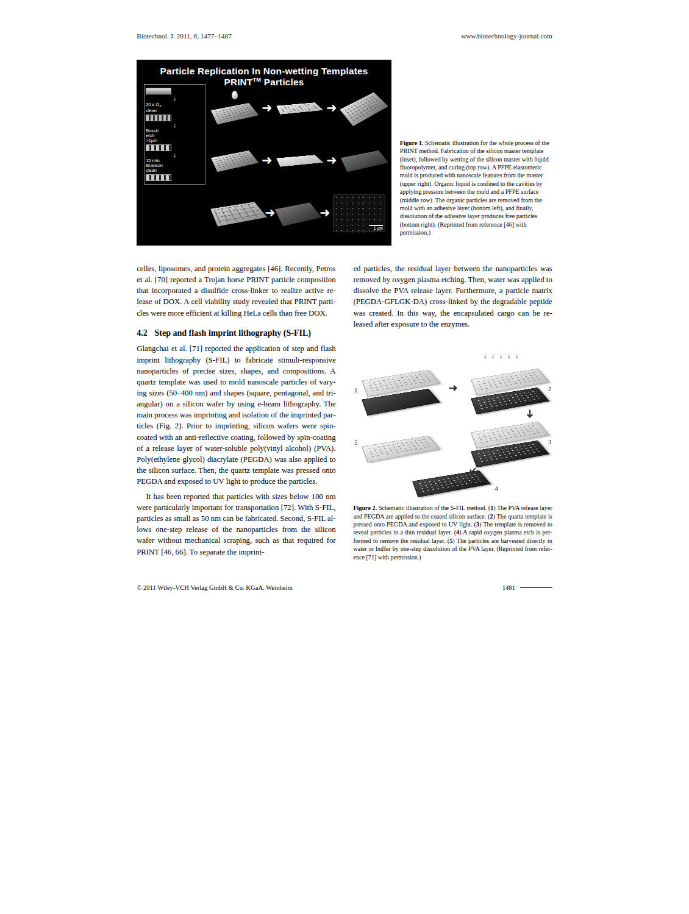Biotechnol. J. 2011, 6, 1477–1487
www.biotechnology-journal.com
Particle Replication In Non-wetting Templates
PRINTTM Particles
↓
20 s O2
clean
↓
Bosch
etch
>1µm
↓
15 min.
Branson
clean
➜
➜
➜
➜
➜
➜
1 µm
Figure 1. Schematic illustration for the whole process of the PRINT method. Fabrication of the silicon master template (inset), followed by wetting of the silicon master with liquid fluoropolymer, and curing (top row). A PFPE elastomeric mold is produced with nanoscale features from the master (upper right). Organic liquid is confined to the cavities by applying pressure between the mold and a PFPE surface (middle row). The organic particles are removed from the mold with an adhesive layer (bottom left), and finally, dissolution of the adhesive layer produces free particles (bottom right). (Reprinted from reference [46] with permission.)
celles, liposomes, and protein aggregates [46]. Recently, Petros et al. [70] reported a Trojan horse PRINT particle composition that incorporated a disulfide cross-linker to realize active release of DOX. A cell viability study revealed that PRINT particles were more efficient at killing HeLa cells than free DOX.
4.2 Step and flash imprint lithography (S-FIL)
Glangchai et al. [71] reported the application of step and flash imprint lithography (S-FIL) to fabricate stimuli-responsive nanoparticles of precise sizes, shapes, and compositions. A quartz template was used to mold nanoscale particles of varying sizes (50–400 nm) and shapes (square, pentagonal, and triangular) on a silicon wafer by using e-beam lithography. The main process was imprinting and isolation of the imprinted particles (Fig. 2). Prior to imprinting, silicon wafers were spin-coated with an anti-reflective coating, followed by spin-coating of a release layer of water-soluble poly(vinyl alcohol) (PVA). Poly(ethylene glycol) diacrylate (PEGDA) was also applied to the silicon surface. Then, the quartz template was pressed onto PEGDA and exposed to UV light to produce the particles.
It has been reported that particles with sizes below 100 nm were particularly important for transportation [72]. With S-FIL, particles as small as 50 nm can be fabricated. Second, S-FIL allows one-step release of the nanoparticles from the silicon wafer without mechanical scraping, such as that required for PRINT [46, 66]. To separate the imprint-
ed particles, the residual layer between the nanoparticles was removed by oxygen plasma etching. Then, water was applied to dissolve the PVA release layer. Furthermore, a particle matrix (PEGDA-GFLGK-DA) cross-linked by the degradable peptide was created. In this way, the encapsulated cargo can be released after exposure to the enzymes.
1
➜
↓ ↓ ↓ ↓ ↓
2
➜
3
➜
4
➜
5
Figure 2. Schematic illustration of the S-FIL method. (1) The PVA release layer and PEGDA are applied to the coated silicon surface. (2) The quartz template is pressed onto PEGDA and exposed to UV light. (3) The template is removed to reveal particles in a thin residual layer. (4) A rapid oxygen plasma etch is performed to remove the residual layer. (5) The particles are harvested directly in water or buffer by one-step dissolution of the PVA layer. (Reprinted from reference [71] with permission.)
© 2011 Wiley-VCH Verlag GmbH & Co. KGaA, Weinheim
1481